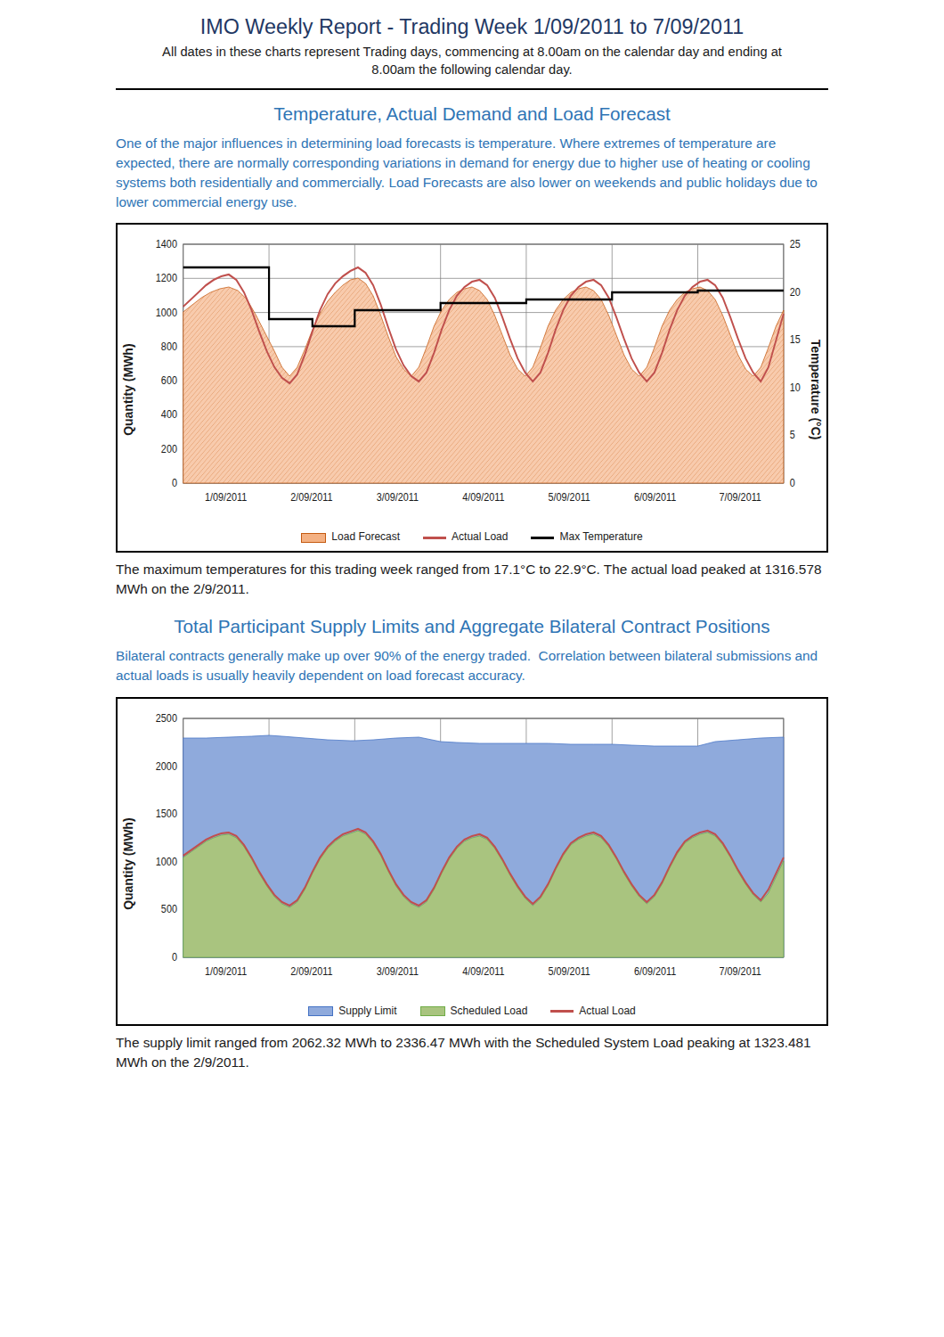IMO Weekly Report - Trading Week 1/09/2011 to 7/09/2011
All dates in these charts represent Trading days, commencing at 8.00am on the calendar day and ending at 8.00am the following calendar day.
Temperature, Actual Demand and Load Forecast
One of the major influences in determining load forecasts is temperature. Where extremes of temperature are expected, there are normally corresponding variations in demand for energy due to higher use of heating or cooling systems both residentially and commercially. Load Forecasts are also lower on weekends and public holidays due to lower commercial energy use.
Quantity (MWh)
Temperature (°C)
0 200 400 600 800 1000 1200 1400 0 5 10 15 20 25 1/09/2011 2/09/2011 3/09/2011 4/09/2011 5/09/2011 6/09/2011 7/09/2011
Load Forecast Actual Load Max Temperature
The maximum temperatures for this trading week ranged from 17.1°C to 22.9°C. The actual load peaked at 1316.578 MWh on the 2/9/2011.
Total Participant Supply Limits and Aggregate Bilateral Contract Positions
Bilateral contracts generally make up over 90% of the energy traded. Correlation between bilateral submissions and actual loads is usually heavily dependent on load forecast accuracy.
Quantity (MWh)
0 500 1000 1500 2000 2500 1/09/2011 2/09/2011 3/09/2011 4/09/2011 5/09/2011 6/09/2011 7/09/2011
Supply Limit Scheduled Load Actual Load
The supply limit ranged from 2062.32 MWh to 2336.47 MWh with the Scheduled System Load peaking at 1323.481 MWh on the 2/9/2011.